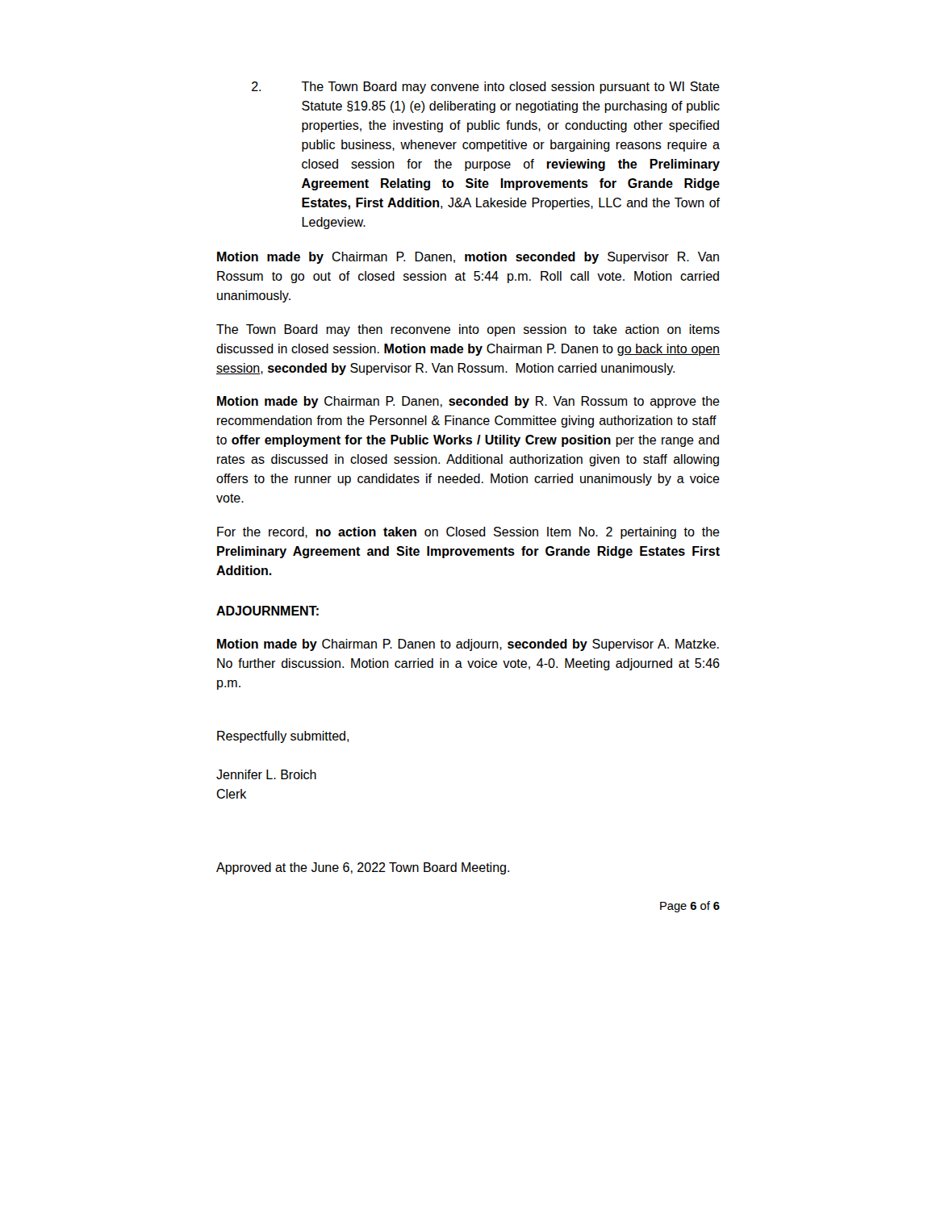2.
The Town Board may convene into closed session pursuant to WI State Statute §19.85 (1) (e) deliberating or negotiating the purchasing of public properties, the investing of public funds, or conducting other specified public business, whenever competitive or bargaining reasons require a closed session for the purpose of reviewing the Preliminary Agreement Relating to Site Improvements for Grande Ridge Estates, First Addition, J&A Lakeside Properties, LLC and the Town of Ledgeview.
Motion made by Chairman P. Danen, motion seconded by Supervisor R. Van Rossum to go out of closed session at 5:44 p.m. Roll call vote. Motion carried unanimously.
The Town Board may then reconvene into open session to take action on items discussed in closed session. Motion made by Chairman P. Danen to go back into open session, seconded by Supervisor R. Van Rossum. Motion carried unanimously.
Motion made by Chairman P. Danen, seconded by R. Van Rossum to approve the recommendation from the Personnel & Finance Committee giving authorization to staff to offer employment for the Public Works / Utility Crew position per the range and rates as discussed in closed session. Additional authorization given to staff allowing offers to the runner up candidates if needed. Motion carried unanimously by a voice vote.
For the record, no action taken on Closed Session Item No. 2 pertaining to the Preliminary Agreement and Site Improvements for Grande Ridge Estates First Addition.
ADJOURNMENT:
Motion made by Chairman P. Danen to adjourn, seconded by Supervisor A. Matzke. No further discussion. Motion carried in a voice vote, 4-0. Meeting adjourned at 5:46 p.m.
Respectfully submitted,
Jennifer L. Broich
Clerk
Approved at the June 6, 2022 Town Board Meeting.
Page 6 of 6